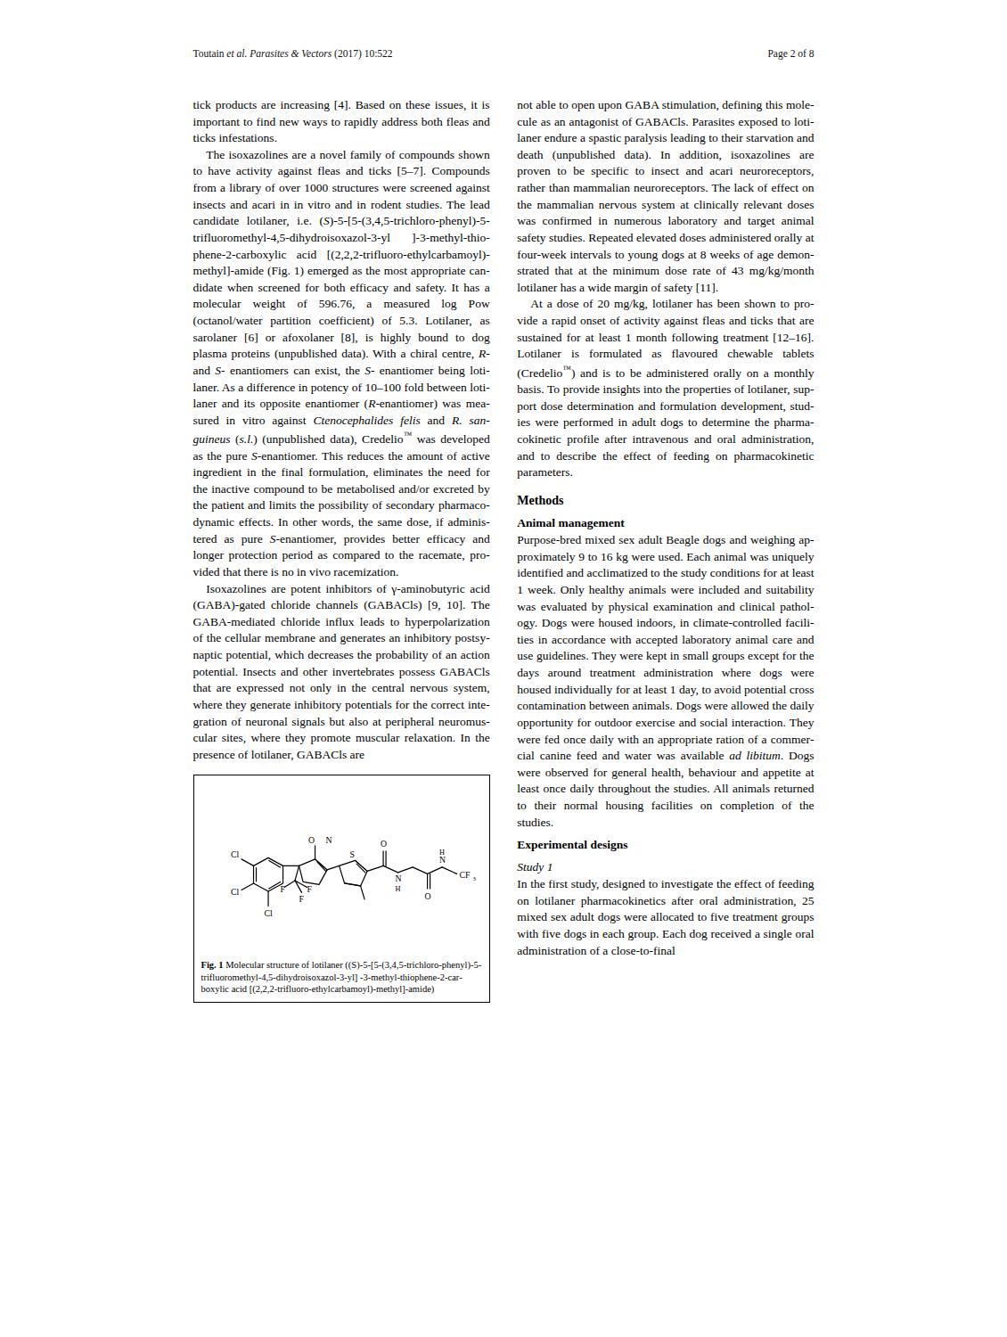Toutain et al. Parasites & Vectors (2017) 10:522
Page 2 of 8
tick products are increasing [4]. Based on these issues, it is important to find new ways to rapidly address both fleas and ticks infestations.
The isoxazolines are a novel family of compounds shown to have activity against fleas and ticks [5–7]. Compounds from a library of over 1000 structures were screened against insects and acari in in vitro and in rodent studies. The lead candidate lotilaner, i.e. (S)-5-[5-(3,4,5-trichloro-phenyl)-5-trifluoromethyl-4,5-dihydroisoxazol-3-yl ]-3-methyl-thiophene-2-carboxylic acid [(2,2,2-trifluoro-ethylcarbamoyl)-methyl]-amide (Fig. 1) emerged as the most appropriate candidate when screened for both efficacy and safety. It has a molecular weight of 596.76, a measured log Pow (octanol/water partition coefficient) of 5.3. Lotilaner, as sarolaner [6] or afoxolaner [8], is highly bound to dog plasma proteins (unpublished data). With a chiral centre, R- and S- enantiomers can exist, the S- enantiomer being lotilaner. As a difference in potency of 10–100 fold between lotilaner and its opposite enantiomer (R-enantiomer) was measured in vitro against Ctenocephalides felis and R. sanguineus (s.l.) (unpublished data), Credelio™ was developed as the pure S-enantiomer. This reduces the amount of active ingredient in the final formulation, eliminates the need for the inactive compound to be metabolised and/or excreted by the patient and limits the possibility of secondary pharmacodynamic effects. In other words, the same dose, if administered as pure S-enantiomer, provides better efficacy and longer protection period as compared to the racemate, provided that there is no in vivo racemization.
Isoxazolines are potent inhibitors of γ-aminobutyric acid (GABA)-gated chloride channels (GABACls) [9, 10]. The GABA-mediated chloride influx leads to hyperpolarization of the cellular membrane and generates an inhibitory postsynaptic potential, which decreases the probability of an action potential. Insects and other invertebrates possess GABACls that are expressed not only in the central nervous system, where they generate inhibitory potentials for the correct integration of neuronal signals but also at peripheral neuromuscular sites, where they promote muscular relaxation. In the presence of lotilaner, GABACls are
Cl Cl Cl O N F F F S O N H O N H CF 3
Fig. 1 Molecular structure of lotilaner ((S)-5-[5-(3,4,5-trichloro-phenyl)-5-trifluoromethyl-4,5-dihydroisoxazol-3-yl] -3-methyl-thiophene-2-carboxylic acid [(2,2,2-trifluoro-ethylcarbamoyl)-methyl]-amide)
not able to open upon GABA stimulation, defining this molecule as an antagonist of GABACls. Parasites exposed to lotilaner endure a spastic paralysis leading to their starvation and death (unpublished data). In addition, isoxazolines are proven to be specific to insect and acari neuroreceptors, rather than mammalian neuroreceptors. The lack of effect on the mammalian nervous system at clinically relevant doses was confirmed in numerous laboratory and target animal safety studies. Repeated elevated doses administered orally at four-week intervals to young dogs at 8 weeks of age demonstrated that at the minimum dose rate of 43 mg/kg/month lotilaner has a wide margin of safety [11].
At a dose of 20 mg/kg, lotilaner has been shown to provide a rapid onset of activity against fleas and ticks that are sustained for at least 1 month following treatment [12–16]. Lotilaner is formulated as flavoured chewable tablets (Credelio™) and is to be administered orally on a monthly basis. To provide insights into the properties of lotilaner, support dose determination and formulation development, studies were performed in adult dogs to determine the pharmacokinetic profile after intravenous and oral administration, and to describe the effect of feeding on pharmacokinetic parameters.
Methods
Animal management
Purpose-bred mixed sex adult Beagle dogs and weighing approximately 9 to 16 kg were used. Each animal was uniquely identified and acclimatized to the study conditions for at least 1 week. Only healthy animals were included and suitability was evaluated by physical examination and clinical pathology. Dogs were housed indoors, in climate-controlled facilities in accordance with accepted laboratory animal care and use guidelines. They were kept in small groups except for the days around treatment administration where dogs were housed individually for at least 1 day, to avoid potential cross contamination between animals. Dogs were allowed the daily opportunity for outdoor exercise and social interaction. They were fed once daily with an appropriate ration of a commercial canine feed and water was available ad libitum. Dogs were observed for general health, behaviour and appetite at least once daily throughout the studies. All animals returned to their normal housing facilities on completion of the studies.
Experimental designs
Study 1
In the first study, designed to investigate the effect of feeding on lotilaner pharmacokinetics after oral administration, 25 mixed sex adult dogs were allocated to five treatment groups with five dogs in each group. Each dog received a single oral administration of a close-to-final